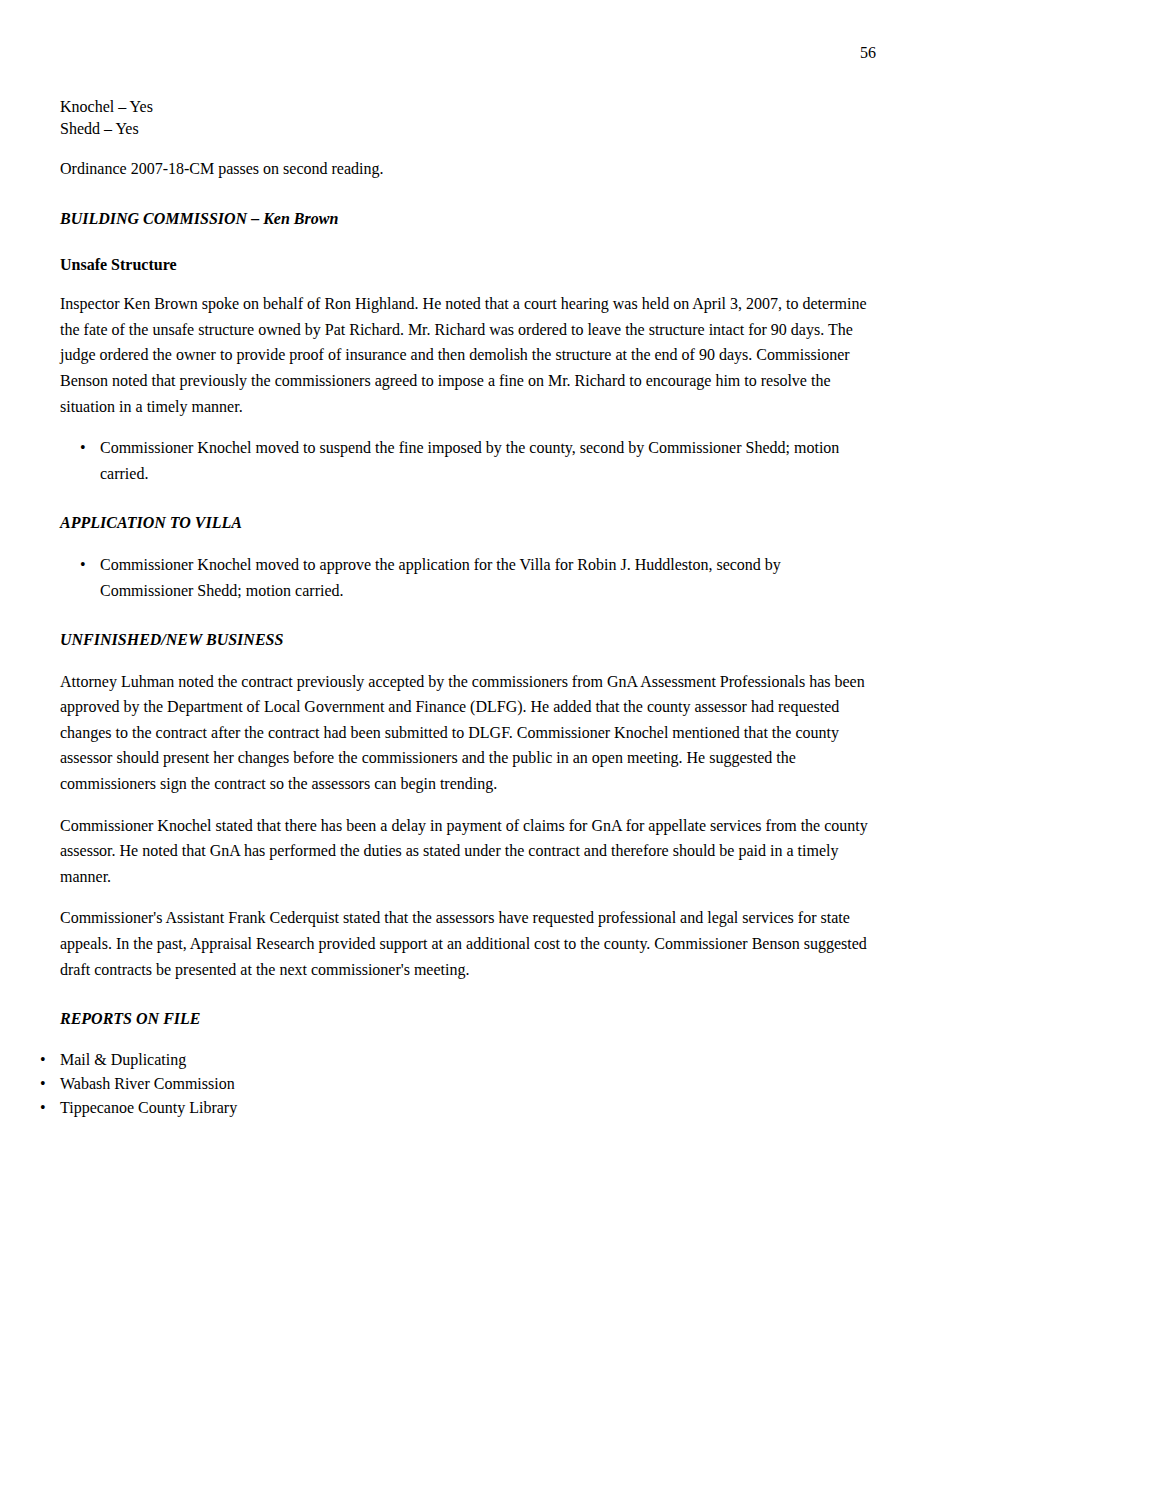56
Knochel – Yes
Shedd – Yes
Ordinance 2007-18-CM passes on second reading.
BUILDING COMMISSION – Ken Brown
Unsafe Structure
Inspector Ken Brown spoke on behalf of Ron Highland. He noted that a court hearing was held on April 3, 2007, to determine the fate of the unsafe structure owned by Pat Richard. Mr. Richard was ordered to leave the structure intact for 90 days. The judge ordered the owner to provide proof of insurance and then demolish the structure at the end of 90 days. Commissioner Benson noted that previously the commissioners agreed to impose a fine on Mr. Richard to encourage him to resolve the situation in a timely manner.
Commissioner Knochel moved to suspend the fine imposed by the county, second by Commissioner Shedd; motion carried.
APPLICATION TO VILLA
Commissioner Knochel moved to approve the application for the Villa for Robin J. Huddleston, second by Commissioner Shedd; motion carried.
UNFINISHED/NEW BUSINESS
Attorney Luhman noted the contract previously accepted by the commissioners from GnA Assessment Professionals has been approved by the Department of Local Government and Finance (DLFG). He added that the county assessor had requested changes to the contract after the contract had been submitted to DLGF. Commissioner Knochel mentioned that the county assessor should present her changes before the commissioners and the public in an open meeting. He suggested the commissioners sign the contract so the assessors can begin trending.
Commissioner Knochel stated that there has been a delay in payment of claims for GnA for appellate services from the county assessor. He noted that GnA has performed the duties as stated under the contract and therefore should be paid in a timely manner.
Commissioner's Assistant Frank Cederquist stated that the assessors have requested professional and legal services for state appeals. In the past, Appraisal Research provided support at an additional cost to the county. Commissioner Benson suggested draft contracts be presented at the next commissioner's meeting.
REPORTS ON FILE
Mail & Duplicating
Wabash River Commission
Tippecanoe County Library